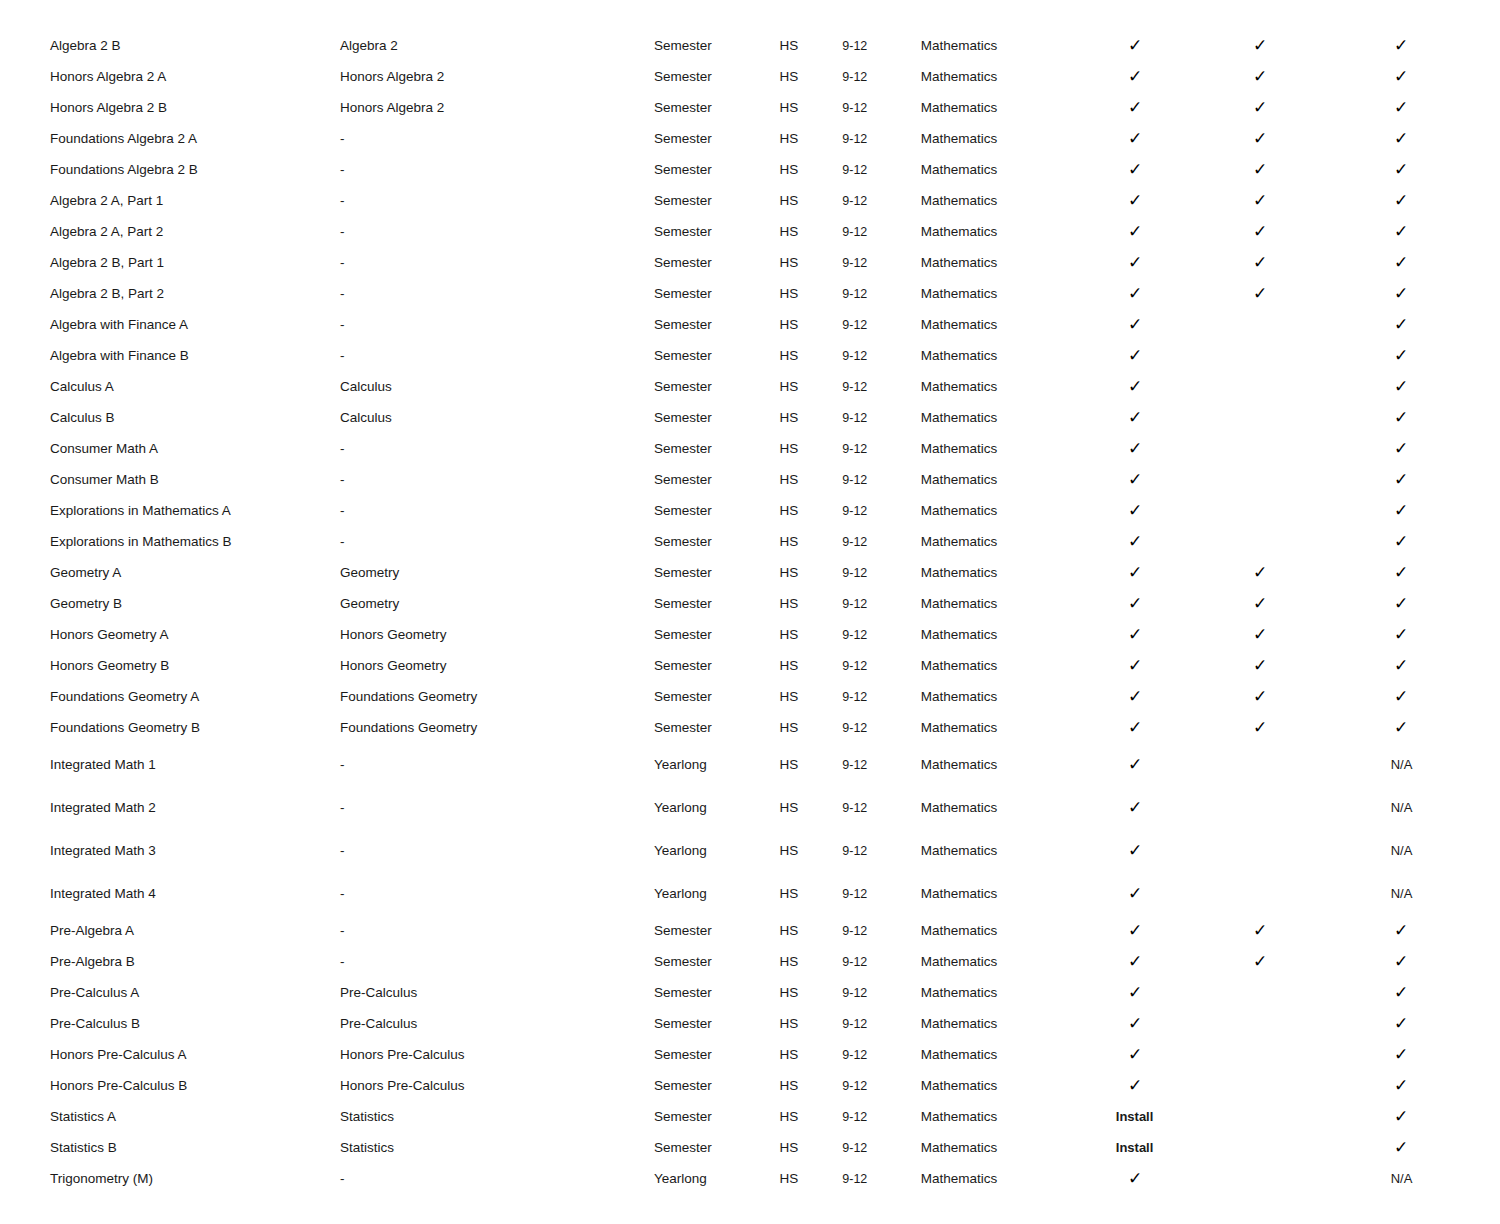| Algebra 2 B | Algebra 2 | Semester | HS | 9-12 | Mathematics | ✓ | ✓ | ✓ |
| Honors Algebra 2 A | Honors Algebra 2 | Semester | HS | 9-12 | Mathematics | ✓ | ✓ | ✓ |
| Honors Algebra 2 B | Honors Algebra 2 | Semester | HS | 9-12 | Mathematics | ✓ | ✓ | ✓ |
| Foundations Algebra 2 A | - | Semester | HS | 9-12 | Mathematics | ✓ | ✓ | ✓ |
| Foundations Algebra 2 B | - | Semester | HS | 9-12 | Mathematics | ✓ | ✓ | ✓ |
| Algebra 2 A, Part 1 | - | Semester | HS | 9-12 | Mathematics | ✓ | ✓ | ✓ |
| Algebra 2 A, Part 2 | - | Semester | HS | 9-12 | Mathematics | ✓ | ✓ | ✓ |
| Algebra 2 B, Part 1 | - | Semester | HS | 9-12 | Mathematics | ✓ | ✓ | ✓ |
| Algebra 2 B, Part 2 | - | Semester | HS | 9-12 | Mathematics | ✓ | ✓ | ✓ |
| Algebra with Finance A | - | Semester | HS | 9-12 | Mathematics | ✓ | | ✓ |
| Algebra with Finance B | - | Semester | HS | 9-12 | Mathematics | ✓ | | ✓ |
| Calculus A | Calculus | Semester | HS | 9-12 | Mathematics | ✓ | | ✓ |
| Calculus B | Calculus | Semester | HS | 9-12 | Mathematics | ✓ | | ✓ |
| Consumer Math A | - | Semester | HS | 9-12 | Mathematics | ✓ | | ✓ |
| Consumer Math B | - | Semester | HS | 9-12 | Mathematics | ✓ | | ✓ |
| Explorations in Mathematics A | - | Semester | HS | 9-12 | Mathematics | ✓ | | ✓ |
| Explorations in Mathematics B | - | Semester | HS | 9-12 | Mathematics | ✓ | | ✓ |
| Geometry A | Geometry | Semester | HS | 9-12 | Mathematics | ✓ | ✓ | ✓ |
| Geometry B | Geometry | Semester | HS | 9-12 | Mathematics | ✓ | ✓ | ✓ |
| Honors Geometry A | Honors Geometry | Semester | HS | 9-12 | Mathematics | ✓ | ✓ | ✓ |
| Honors Geometry B | Honors Geometry | Semester | HS | 9-12 | Mathematics | ✓ | ✓ | ✓ |
| Foundations Geometry A | Foundations Geometry | Semester | HS | 9-12 | Mathematics | ✓ | ✓ | ✓ |
| Foundations Geometry B | Foundations Geometry | Semester | HS | 9-12 | Mathematics | ✓ | ✓ | ✓ |
| Integrated Math 1 | - | Yearlong | HS | 9-12 | Mathematics | ✓ | | N/A |
| Integrated Math 2 | - | Yearlong | HS | 9-12 | Mathematics | ✓ | | N/A |
| Integrated Math 3 | - | Yearlong | HS | 9-12 | Mathematics | ✓ | | N/A |
| Integrated Math 4 | - | Yearlong | HS | 9-12 | Mathematics | ✓ | | N/A |
| Pre-Algebra A | - | Semester | HS | 9-12 | Mathematics | ✓ | ✓ | ✓ |
| Pre-Algebra B | - | Semester | HS | 9-12 | Mathematics | ✓ | ✓ | ✓ |
| Pre-Calculus A | Pre-Calculus | Semester | HS | 9-12 | Mathematics | ✓ | | ✓ |
| Pre-Calculus B | Pre-Calculus | Semester | HS | 9-12 | Mathematics | ✓ | | ✓ |
| Honors Pre-Calculus A | Honors Pre-Calculus | Semester | HS | 9-12 | Mathematics | ✓ | | ✓ |
| Honors Pre-Calculus B | Honors Pre-Calculus | Semester | HS | 9-12 | Mathematics | ✓ | | ✓ |
| Statistics A | Statistics | Semester | HS | 9-12 | Mathematics | Install | | ✓ |
| Statistics B | Statistics | Semester | HS | 9-12 | Mathematics | Install | | ✓ |
| Trigonometry (M) | - | Yearlong | HS | 9-12 | Mathematics | ✓ | | N/A |